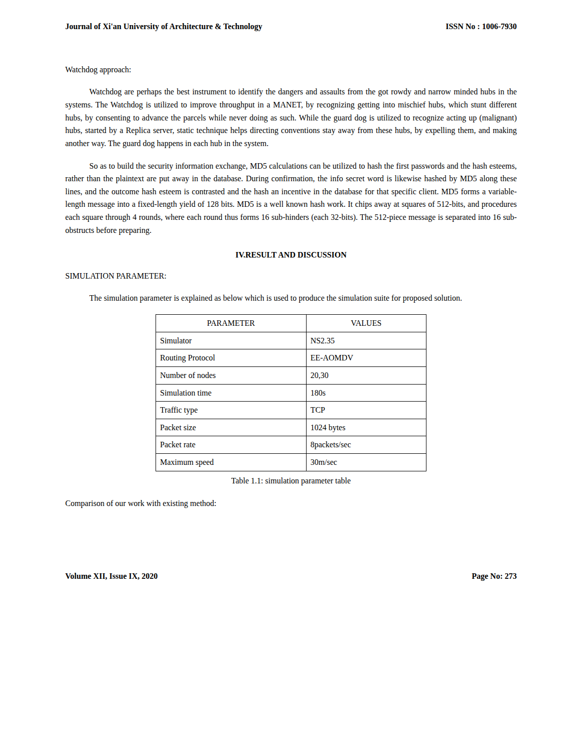Journal of Xi'an University of Architecture & Technology
ISSN No : 1006-7930
Watchdog approach:
Watchdog are perhaps the best instrument to identify the dangers and assaults from the got rowdy and narrow minded hubs in the systems. The Watchdog is utilized to improve throughput in a MANET, by recognizing getting into mischief hubs, which stunt different hubs, by consenting to advance the parcels while never doing as such. While the guard dog is utilized to recognize acting up (malignant) hubs, started by a Replica server, static technique helps directing conventions stay away from these hubs, by expelling them, and making another way. The guard dog happens in each hub in the system.
So as to build the security information exchange, MD5 calculations can be utilized to hash the first passwords and the hash esteems, rather than the plaintext are put away in the database. During confirmation, the info secret word is likewise hashed by MD5 along these lines, and the outcome hash esteem is contrasted and the hash an incentive in the database for that specific client. MD5 forms a variable-length message into a fixed-length yield of 128 bits. MD5 is a well known hash work. It chips away at squares of 512-bits, and procedures each square through 4 rounds, where each round thus forms 16 sub-hinders (each 32-bits). The 512-piece message is separated into 16 sub-obstructs before preparing.
IV.RESULT AND DISCUSSION
SIMULATION PARAMETER:
The simulation parameter is explained as below which is used to produce the simulation suite for proposed solution.
| PARAMETER | VALUES |
| --- | --- |
| Simulator | NS2.35 |
| Routing Protocol | EE-AOMDV |
| Number of nodes | 20,30 |
| Simulation time | 180s |
| Traffic type | TCP |
| Packet size | 1024 bytes |
| Packet rate | 8packets/sec |
| Maximum speed | 30m/sec |
Table 1.1: simulation parameter table
Comparison of our work with existing method:
Volume XII, Issue IX, 2020
Page No: 273